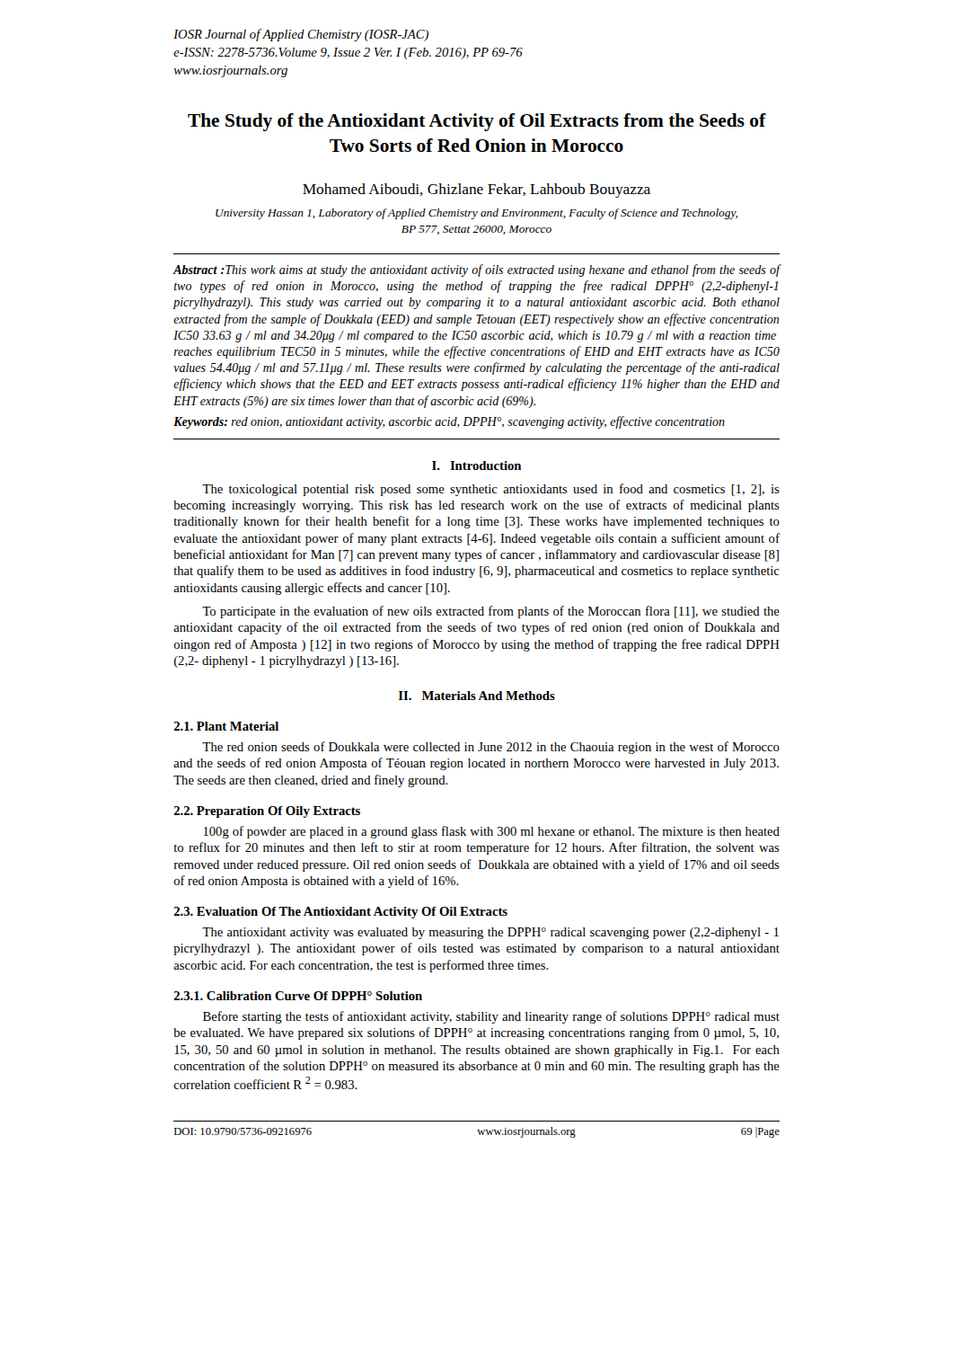IOSR Journal of Applied Chemistry (IOSR-JAC)
e-ISSN: 2278-5736.Volume 9, Issue 2 Ver. I (Feb. 2016), PP 69-76
www.iosrjournals.org
The Study of the Antioxidant Activity of Oil Extracts from the Seeds of Two Sorts of Red Onion in Morocco
Mohamed Aiboudi, Ghizlane Fekar, Lahboub Bouyazza
University Hassan 1, Laboratory of Applied Chemistry and Environment, Faculty of Science and Technology,
BP 577, Settat 26000, Morocco
Abstract : This work aims at study the antioxidant activity of oils extracted using hexane and ethanol from the seeds of two types of red onion in Morocco, using the method of trapping the free radical DPPH° (2,2-diphenyl-1 picrylhydrazyl). This study was carried out by comparing it to a natural antioxidant ascorbic acid. Both ethanol extracted from the sample of Doukkala (EED) and sample Tetouan (EET) respectively show an effective concentration IC50 33.63 g / ml and 34.20μg / ml compared to the IC50 ascorbic acid, which is 10.79 g / ml with a reaction time reaches equilibrium TEC50 in 5 minutes, while the effective concentrations of EHD and EHT extracts have as IC50 values 54.40μg / ml and 57.11μg / ml. These results were confirmed by calculating the percentage of the anti-radical efficiency which shows that the EED and EET extracts possess anti-radical efficiency 11% higher than the EHD and EHT extracts (5%) are six times lower than that of ascorbic acid (69%).
Keywords: red onion, antioxidant activity, ascorbic acid, DPPH°, scavenging activity, effective concentration
I. Introduction
The toxicological potential risk posed some synthetic antioxidants used in food and cosmetics [1, 2], is becoming increasingly worrying. This risk has led research work on the use of extracts of medicinal plants traditionally known for their health benefit for a long time [3]. These works have implemented techniques to evaluate the antioxidant power of many plant extracts [4-6]. Indeed vegetable oils contain a sufficient amount of beneficial antioxidant for Man [7] can prevent many types of cancer , inflammatory and cardiovascular disease [8] that qualify them to be used as additives in food industry [6, 9], pharmaceutical and cosmetics to replace synthetic antioxidants causing allergic effects and cancer [10].
To participate in the evaluation of new oils extracted from plants of the Moroccan flora [11], we studied the antioxidant capacity of the oil extracted from the seeds of two types of red onion (red onion of Doukkala and oingon red of Amposta ) [12] in two regions of Morocco by using the method of trapping the free radical DPPH (2,2- diphenyl - 1 picrylhydrazyl ) [13-16].
II. Materials And Methods
2.1. Plant Material
The red onion seeds of Doukkala were collected in June 2012 in the Chaouia region in the west of Morocco and the seeds of red onion Amposta of Téouan region located in northern Morocco were harvested in July 2013. The seeds are then cleaned, dried and finely ground.
2.2. Preparation Of Oily Extracts
100g of powder are placed in a ground glass flask with 300 ml hexane or ethanol. The mixture is then heated to reflux for 20 minutes and then left to stir at room temperature for 12 hours. After filtration, the solvent was removed under reduced pressure. Oil red onion seeds of Doukkala are obtained with a yield of 17% and oil seeds of red onion Amposta is obtained with a yield of 16%.
2.3. Evaluation Of The Antioxidant Activity Of Oil Extracts
The antioxidant activity was evaluated by measuring the DPPH° radical scavenging power (2,2-diphenyl - 1 picrylhydrazyl ). The antioxidant power of oils tested was estimated by comparison to a natural antioxidant ascorbic acid. For each concentration, the test is performed three times.
2.3.1. Calibration Curve Of DPPH° Solution
Before starting the tests of antioxidant activity, stability and linearity range of solutions DPPH° radical must be evaluated. We have prepared six solutions of DPPH° at increasing concentrations ranging from 0 µmol, 5, 10, 15, 30, 50 and 60 µmol in solution in methanol. The results obtained are shown graphically in Fig.1. For each concentration of the solution DPPH° on measured its absorbance at 0 min and 60 min. The resulting graph has the correlation coefficient R 2 = 0.983.
DOI: 10.9790/5736-09216976 www.iosrjournals.org 69 |Page